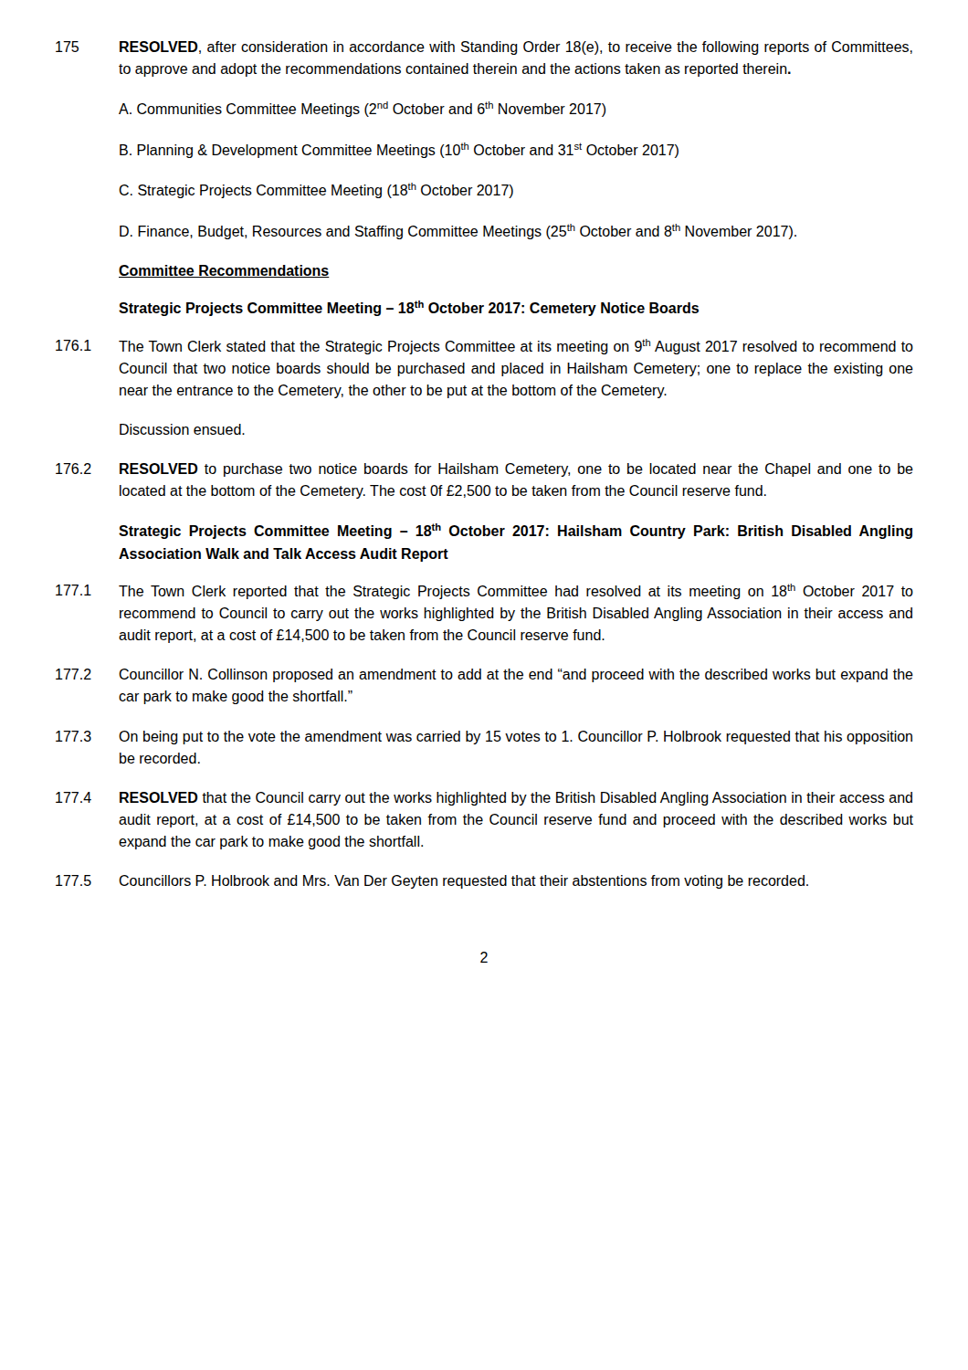175
RESOLVED, after consideration in accordance with Standing Order 18(e), to receive the following reports of Committees, to approve and adopt the recommendations contained therein and the actions taken as reported therein.
A. Communities Committee Meetings (2nd October and 6th November 2017)
B. Planning & Development Committee Meetings (10th October and 31st October 2017)
C. Strategic Projects Committee Meeting (18th October 2017)
D. Finance, Budget, Resources and Staffing Committee Meetings (25th October and 8th November 2017).
Committee Recommendations
Strategic Projects Committee Meeting – 18th October 2017: Cemetery Notice Boards
176.1
The Town Clerk stated that the Strategic Projects Committee at its meeting on 9th August 2017 resolved to recommend to Council that two notice boards should be purchased and placed in Hailsham Cemetery; one to replace the existing one near the entrance to the Cemetery, the other to be put at the bottom of the Cemetery.
Discussion ensued.
176.2
RESOLVED to purchase two notice boards for Hailsham Cemetery, one to be located near the Chapel and one to be located at the bottom of the Cemetery. The cost 0f £2,500 to be taken from the Council reserve fund.
Strategic Projects Committee Meeting – 18th October 2017: Hailsham Country Park: British Disabled Angling Association Walk and Talk Access Audit Report
177.1
The Town Clerk reported that the Strategic Projects Committee had resolved at its meeting on 18th October 2017 to recommend to Council to carry out the works highlighted by the British Disabled Angling Association in their access and audit report, at a cost of £14,500 to be taken from the Council reserve fund.
177.2
Councillor N. Collinson proposed an amendment to add at the end “and proceed with the described works but expand the car park to make good the shortfall.”
177.3
On being put to the vote the amendment was carried by 15 votes to 1. Councillor P. Holbrook requested that his opposition be recorded.
177.4
RESOLVED that the Council carry out the works highlighted by the British Disabled Angling Association in their access and audit report, at a cost of £14,500 to be taken from the Council reserve fund and proceed with the described works but expand the car park to make good the shortfall.
177.5
Councillors P. Holbrook and Mrs. Van Der Geyten requested that their abstentions from voting be recorded.
2